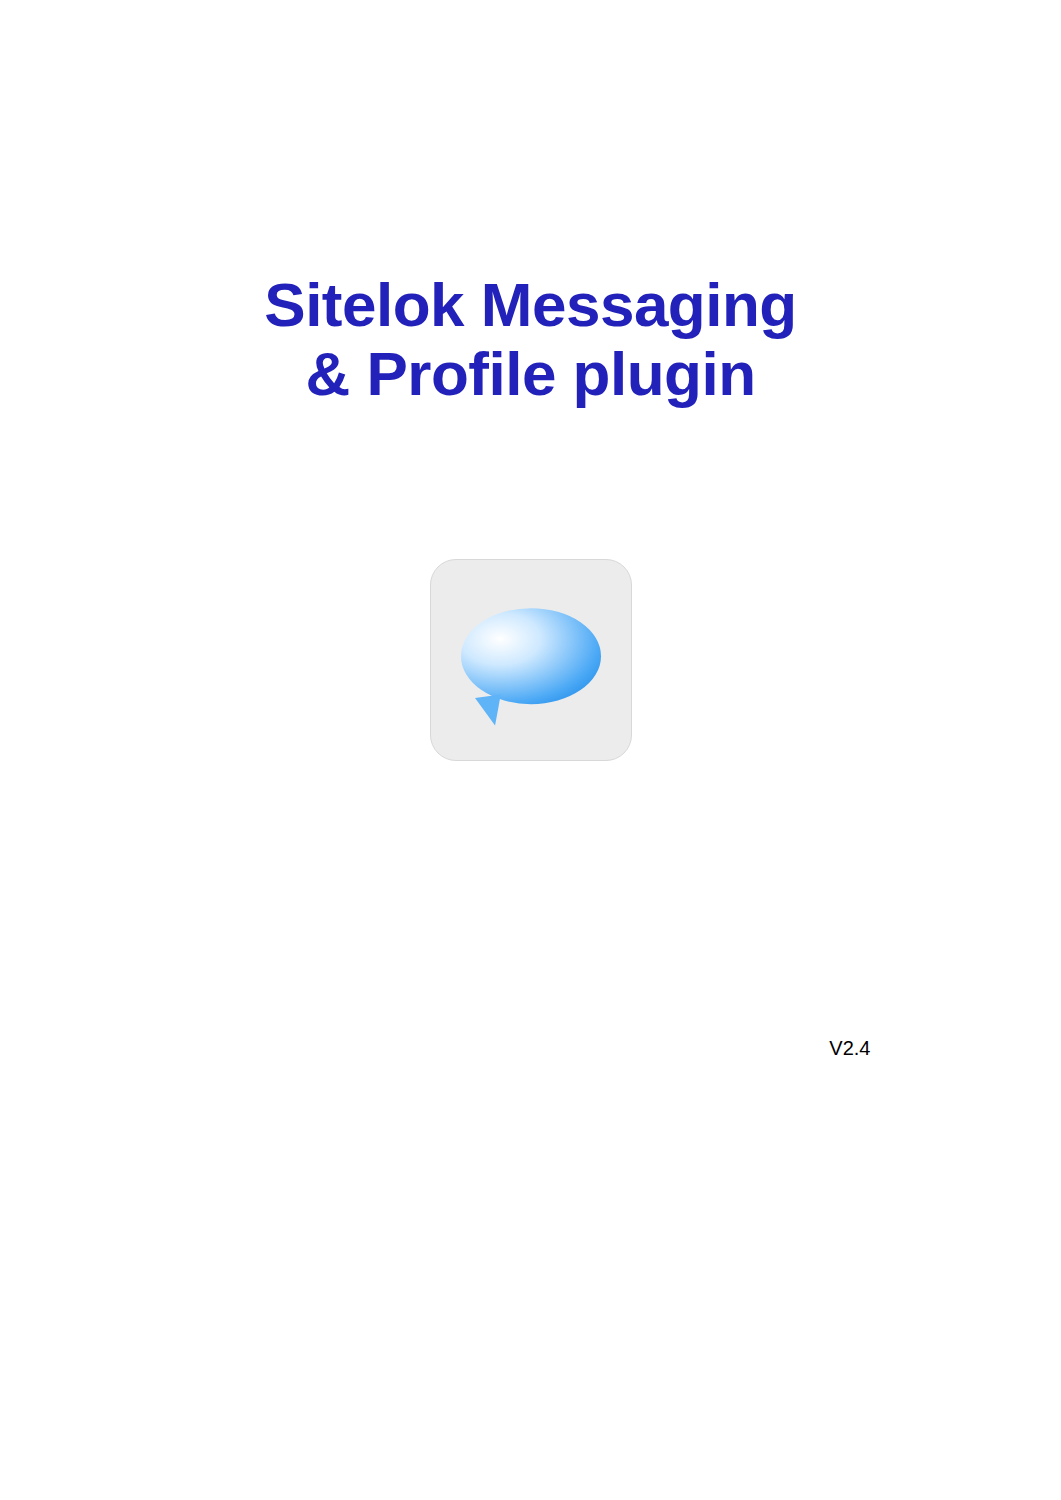Sitelok Messaging
& Profile plugin
V2.4